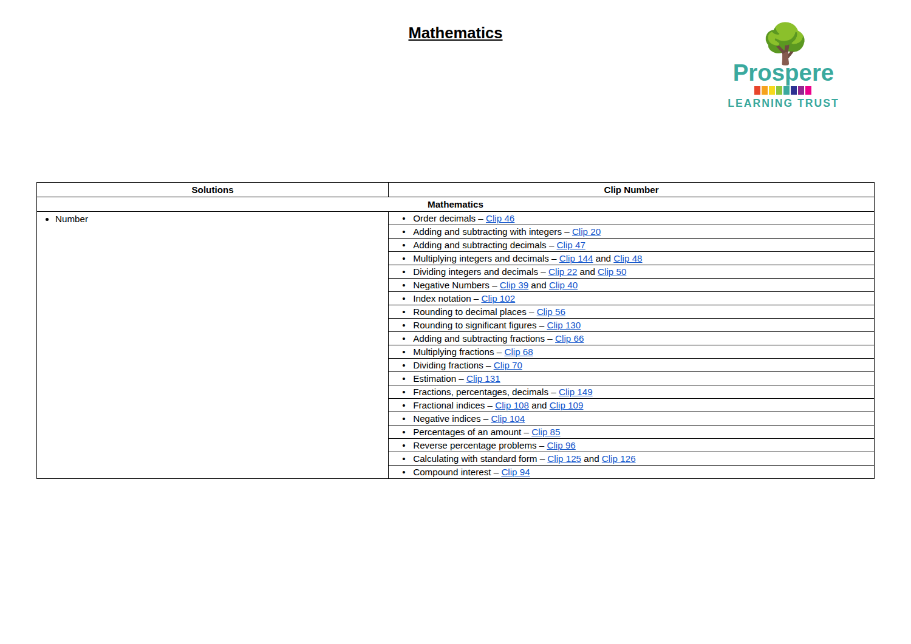Mathematics
🌳
Prospere
LEARNING TRUST
| Solutions | Clip Number |
| --- | --- |
| Mathematics |
| Number | Order decimals – Clip 46 Adding and subtracting with integers – Clip 20 Adding and subtracting decimals – Clip 47 Multiplying integers and decimals – Clip 144 and Clip 48 Dividing integers and decimals – Clip 22 and Clip 50 Negative Numbers – Clip 39 and Clip 40 Index notation – Clip 102 Rounding to decimal places – Clip 56 Rounding to significant figures – Clip 130 Adding and subtracting fractions – Clip 66 Multiplying fractions – Clip 68 Dividing fractions – Clip 70 Estimation – Clip 131 Fractions, percentages, decimals – Clip 149 Fractional indices – Clip 108 and Clip 109 Negative indices – Clip 104 Percentages of an amount – Clip 85 Reverse percentage problems – Clip 96 Calculating with standard form – Clip 125 and Clip 126 Compound interest – Clip 94 |